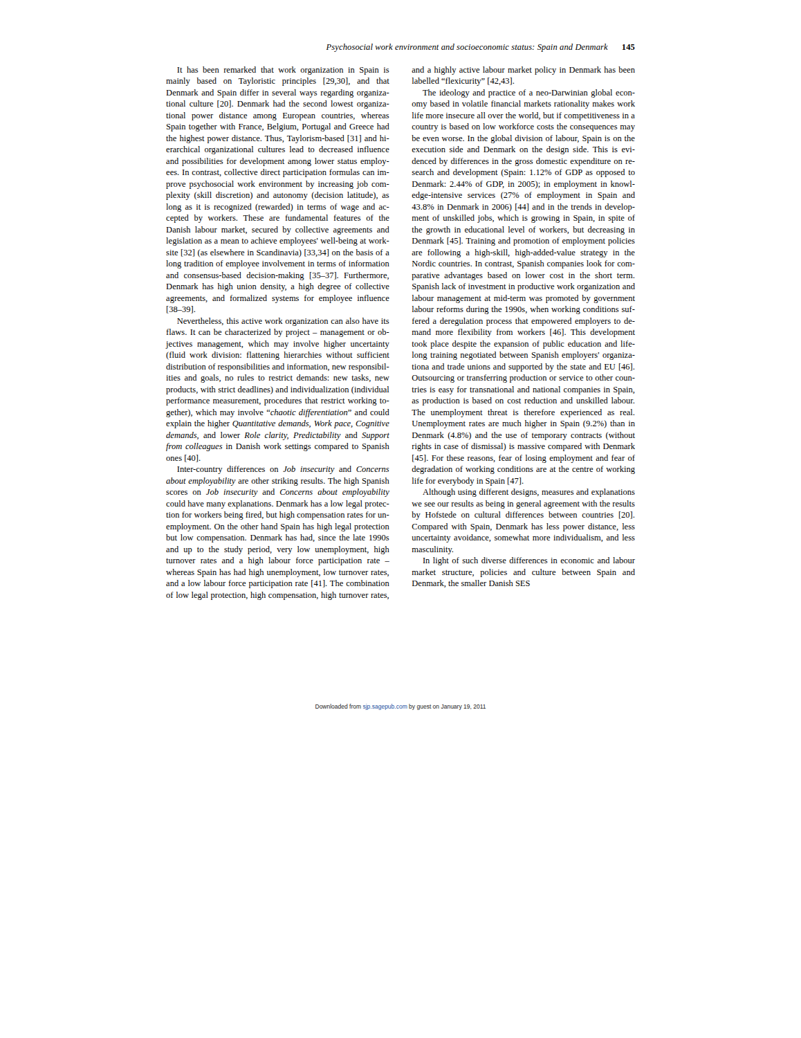Psychosocial work environment and socioeconomic status: Spain and Denmark 145
It has been remarked that work organization in Spain is mainly based on Tayloristic principles [29,30], and that Denmark and Spain differ in several ways regarding organizational culture [20]. Denmark had the second lowest organizational power distance among European countries, whereas Spain together with France, Belgium, Portugal and Greece had the highest power distance. Thus, Taylorism-based [31] and hierarchical organizational cultures lead to decreased influence and possibilities for development among lower status employees. In contrast, collective direct participation formulas can improve psychosocial work environment by increasing job complexity (skill discretion) and autonomy (decision latitude), as long as it is recognized (rewarded) in terms of wage and accepted by workers. These are fundamental features of the Danish labour market, secured by collective agreements and legislation as a mean to achieve employees' well-being at worksite [32] (as elsewhere in Scandinavia) [33,34] on the basis of a long tradition of employee involvement in terms of information and consensus-based decision-making [35–37]. Furthermore, Denmark has high union density, a high degree of collective agreements, and formalized systems for employee influence [38–39].
Nevertheless, this active work organization can also have its flaws. It can be characterized by project – management or objectives management, which may involve higher uncertainty (fluid work division: flattening hierarchies without sufficient distribution of responsibilities and information, new responsibilities and goals, no rules to restrict demands: new tasks, new products, with strict deadlines) and individualization (individual performance measurement, procedures that restrict working together), which may involve “chaotic differentiation” and could explain the higher Quantitative demands, Work pace, Cognitive demands, and lower Role clarity, Predictability and Support from colleagues in Danish work settings compared to Spanish ones [40].
Inter-country differences on Job insecurity and Concerns about employability are other striking results. The high Spanish scores on Job insecurity and Concerns about employability could have many explanations. Denmark has a low legal protection for workers being fired, but high compensation rates for unemployment. On the other hand Spain has high legal protection but low compensation. Denmark has had, since the late 1990s and up to the study period, very low unemployment, high turnover rates and a high labour force participation rate – whereas Spain has had high unemployment, low turnover rates, and a low labour force participation rate [41]. The combination of low legal protection, high compensation, high turnover rates, and a highly active labour market policy in Denmark has been labelled “flexicurity” [42,43].
The ideology and practice of a neo-Darwinian global economy based in volatile financial markets rationality makes work life more insecure all over the world, but if competitiveness in a country is based on low workforce costs the consequences may be even worse. In the global division of labour, Spain is on the execution side and Denmark on the design side. This is evidenced by differences in the gross domestic expenditure on research and development (Spain: 1.12% of GDP as opposed to Denmark: 2.44% of GDP, in 2005); in employment in knowledge-intensive services (27% of employment in Spain and 43.8% in Denmark in 2006) [44] and in the trends in development of unskilled jobs, which is growing in Spain, in spite of the growth in educational level of workers, but decreasing in Denmark [45]. Training and promotion of employment policies are following a high-skill, high-added-value strategy in the Nordic countries. In contrast, Spanish companies look for comparative advantages based on lower cost in the short term. Spanish lack of investment in productive work organization and labour management at mid-term was promoted by government labour reforms during the 1990s, when working conditions suffered a deregulation process that empowered employers to demand more flexibility from workers [46]. This development took place despite the expansion of public education and lifelong training negotiated between Spanish employers' organizationa and trade unions and supported by the state and EU [46]. Outsourcing or transferring production or service to other countries is easy for transnational and national companies in Spain, as production is based on cost reduction and unskilled labour. The unemployment threat is therefore experienced as real. Unemployment rates are much higher in Spain (9.2%) than in Denmark (4.8%) and the use of temporary contracts (without rights in case of dismissal) is massive compared with Denmark [45]. For these reasons, fear of losing employment and fear of degradation of working conditions are at the centre of working life for everybody in Spain [47].
Although using different designs, measures and explanations we see our results as being in general agreement with the results by Hofstede on cultural differences between countries [20]. Compared with Spain, Denmark has less power distance, less uncertainty avoidance, somewhat more individualism, and less masculinity.
In light of such diverse differences in economic and labour market structure, policies and culture between Spain and Denmark, the smaller Danish SES
Downloaded from sjp.sagepub.com by guest on January 19, 2011